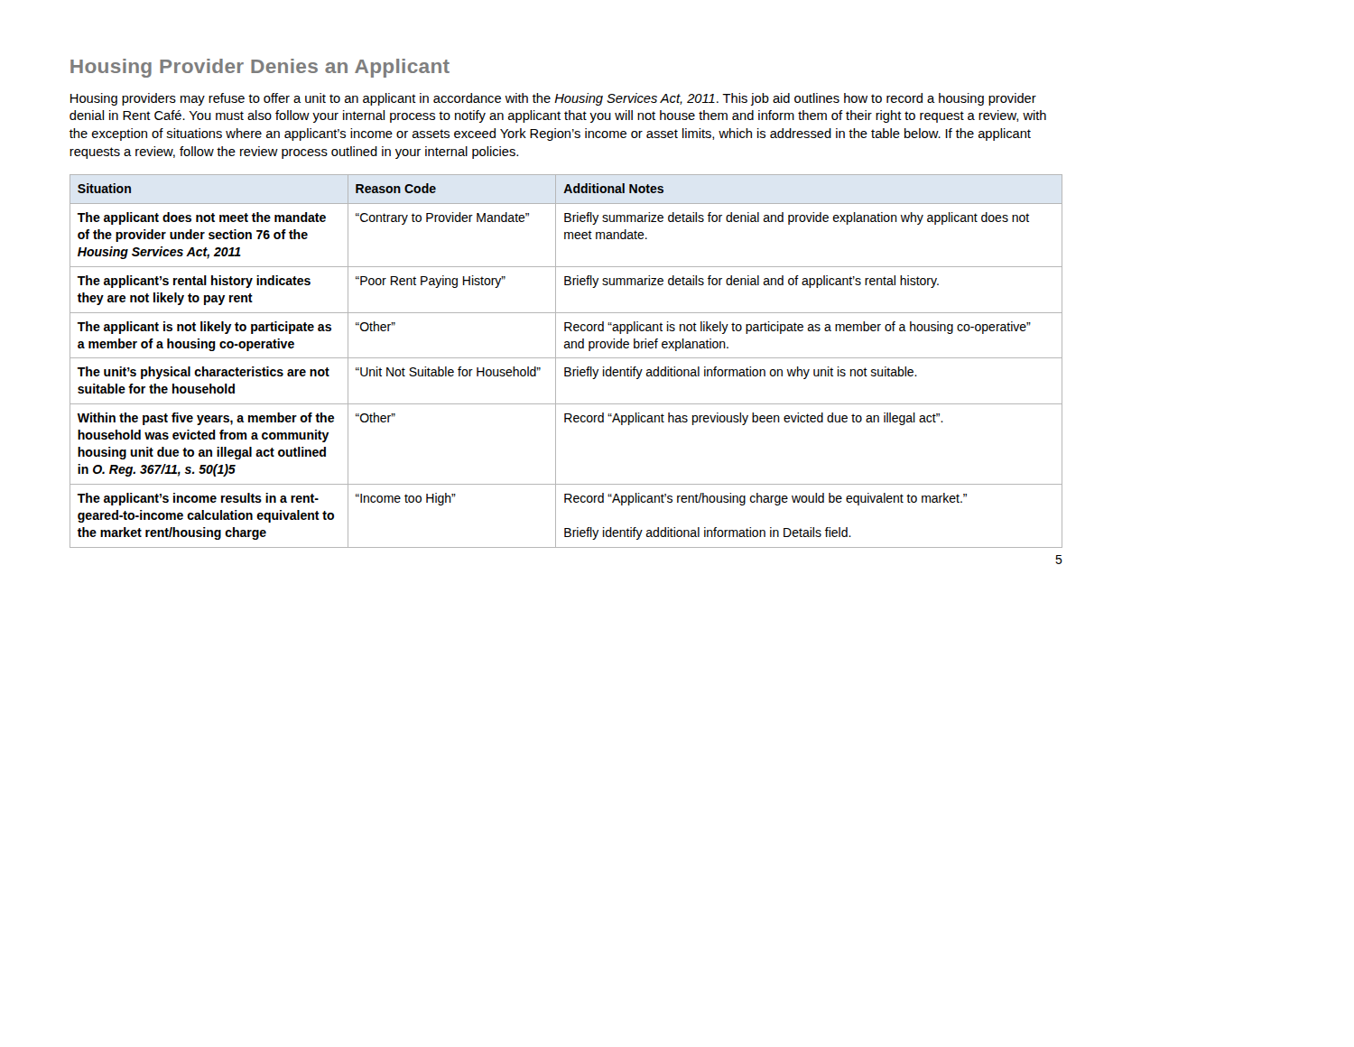Housing Provider Denies an Applicant
Housing providers may refuse to offer a unit to an applicant in accordance with the Housing Services Act, 2011. This job aid outlines how to record a housing provider denial in Rent Café. You must also follow your internal process to notify an applicant that you will not house them and inform them of their right to request a review, with the exception of situations where an applicant’s income or assets exceed York Region’s income or asset limits, which is addressed in the table below. If the applicant requests a review, follow the review process outlined in your internal policies.
Housing provider denial situations, reason codes and notes
| Situation | Reason Code | Additional Notes |
| --- | --- | --- |
| The applicant does not meet the mandate of the provider under section 76 of the Housing Services Act, 2011 | “Contrary to Provider Mandate” | Briefly summarize details for denial and provide explanation why applicant does not meet mandate. |
| The applicant’s rental history indicates they are not likely to pay rent | “Poor Rent Paying History” | Briefly summarize details for denial and of applicant’s rental history. |
| The applicant is not likely to participate as a member of a housing co-operative | “Other” | Record “applicant is not likely to participate as a member of a housing co-operative” and provide brief explanation. |
| The unit’s physical characteristics are not suitable for the household | “Unit Not Suitable for Household” | Briefly identify additional information on why unit is not suitable. |
| Within the past five years, a member of the household was evicted from a community housing unit due to an illegal act outlined in O. Reg. 367/11, s. 50(1)5 | “Other” | Record “Applicant has previously been evicted due to an illegal act”. |
| The applicant’s income results in a rent-geared-to-income calculation equivalent to the market rent/housing charge | “Income too High” | Record “Applicant’s rent/housing charge would be equivalent to market.” Briefly identify additional information in Details field. |
5